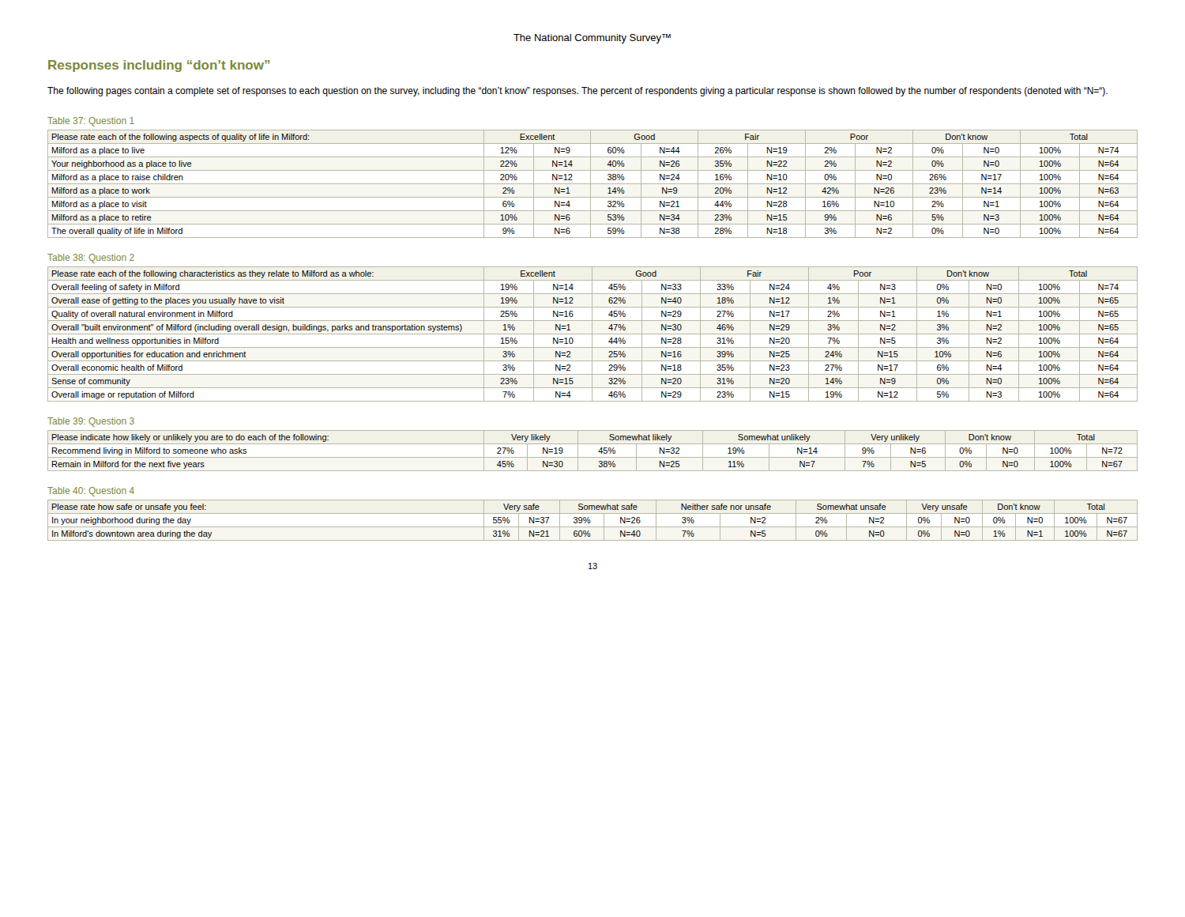The National Community Survey™
Responses including “don’t know”
The following pages contain a complete set of responses to each question on the survey, including the “don’t know” responses. The percent of respondents giving a particular response is shown followed by the number of respondents (denoted with “N=“).
Table 37: Question 1
| Please rate each of the following aspects of quality of life in Milford: | Excellent | Good | Fair | Poor | Don't know | Total |
| --- | --- | --- | --- | --- | --- | --- |
| Milford as a place to live | 12% | N=9 | 60% | N=44 | 26% | N=19 | 2% | N=2 | 0% | N=0 | 100% | N=74 |
| Your neighborhood as a place to live | 22% | N=14 | 40% | N=26 | 35% | N=22 | 2% | N=2 | 0% | N=0 | 100% | N=64 |
| Milford as a place to raise children | 20% | N=12 | 38% | N=24 | 16% | N=10 | 0% | N=0 | 26% | N=17 | 100% | N=64 |
| Milford as a place to work | 2% | N=1 | 14% | N=9 | 20% | N=12 | 42% | N=26 | 23% | N=14 | 100% | N=63 |
| Milford as a place to visit | 6% | N=4 | 32% | N=21 | 44% | N=28 | 16% | N=10 | 2% | N=1 | 100% | N=64 |
| Milford as a place to retire | 10% | N=6 | 53% | N=34 | 23% | N=15 | 9% | N=6 | 5% | N=3 | 100% | N=64 |
| The overall quality of life in Milford | 9% | N=6 | 59% | N=38 | 28% | N=18 | 3% | N=2 | 0% | N=0 | 100% | N=64 |
Table 38: Question 2
| Please rate each of the following characteristics as they relate to Milford as a whole: | Excellent | Good | Fair | Poor | Don't know | Total |
| --- | --- | --- | --- | --- | --- | --- |
| Overall feeling of safety in Milford | 19% | N=14 | 45% | N=33 | 33% | N=24 | 4% | N=3 | 0% | N=0 | 100% | N=74 |
| Overall ease of getting to the places you usually have to visit | 19% | N=12 | 62% | N=40 | 18% | N=12 | 1% | N=1 | 0% | N=0 | 100% | N=65 |
| Quality of overall natural environment in Milford | 25% | N=16 | 45% | N=29 | 27% | N=17 | 2% | N=1 | 1% | N=1 | 100% | N=65 |
| Overall "built environment" of Milford (including overall design, buildings, parks and transportation systems) | 1% | N=1 | 47% | N=30 | 46% | N=29 | 3% | N=2 | 3% | N=2 | 100% | N=65 |
| Health and wellness opportunities in Milford | 15% | N=10 | 44% | N=28 | 31% | N=20 | 7% | N=5 | 3% | N=2 | 100% | N=64 |
| Overall opportunities for education and enrichment | 3% | N=2 | 25% | N=16 | 39% | N=25 | 24% | N=15 | 10% | N=6 | 100% | N=64 |
| Overall economic health of Milford | 3% | N=2 | 29% | N=18 | 35% | N=23 | 27% | N=17 | 6% | N=4 | 100% | N=64 |
| Sense of community | 23% | N=15 | 32% | N=20 | 31% | N=20 | 14% | N=9 | 0% | N=0 | 100% | N=64 |
| Overall image or reputation of Milford | 7% | N=4 | 46% | N=29 | 23% | N=15 | 19% | N=12 | 5% | N=3 | 100% | N=64 |
Table 39: Question 3
| Please indicate how likely or unlikely you are to do each of the following: | Very likely | Somewhat likely | Somewhat unlikely | Very unlikely | Don't know | Total |
| --- | --- | --- | --- | --- | --- | --- |
| Recommend living in Milford to someone who asks | 27% | N=19 | 45% | N=32 | 19% | N=14 | 9% | N=6 | 0% | N=0 | 100% | N=72 |
| Remain in Milford for the next five years | 45% | N=30 | 38% | N=25 | 11% | N=7 | 7% | N=5 | 0% | N=0 | 100% | N=67 |
Table 40: Question 4
| Please rate how safe or unsafe you feel: | Very safe | Somewhat safe | Neither safe nor unsafe | Somewhat unsafe | Very unsafe | Don't know | Total |
| --- | --- | --- | --- | --- | --- | --- | --- |
| In your neighborhood during the day | 55% | N=37 | 39% | N=26 | 3% | N=2 | 2% | N=2 | 0% | N=0 | 0% | N=0 | 100% | N=67 |
| In Milford's downtown area during the day | 31% | N=21 | 60% | N=40 | 7% | N=5 | 0% | N=0 | 0% | N=0 | 1% | N=1 | 100% | N=67 |
13